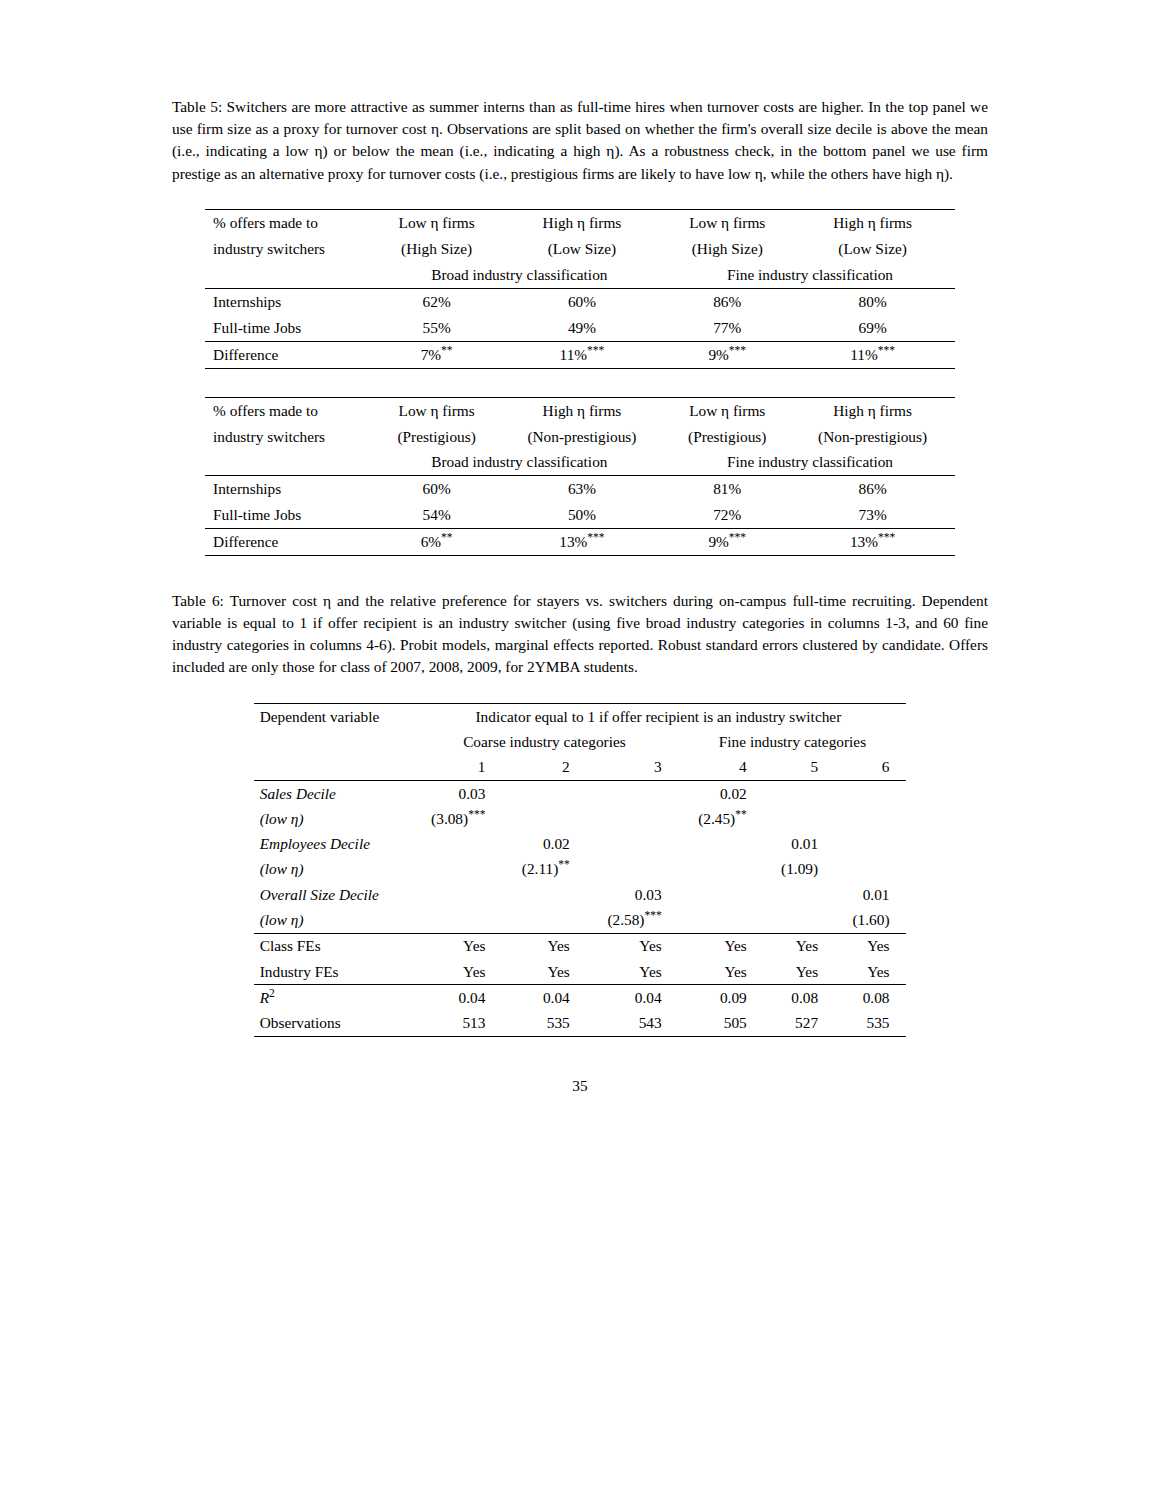Table 5: Switchers are more attractive as summer interns than as full-time hires when turnover costs are higher. In the top panel we use firm size as a proxy for turnover cost η. Observations are split based on whether the firm's overall size decile is above the mean (i.e., indicating a low η) or below the mean (i.e., indicating a high η). As a robustness check, in the bottom panel we use firm prestige as an alternative proxy for turnover costs (i.e., prestigious firms are likely to have low η, while the others have high η).
| % offers made to | Low η firms | High η firms | Low η firms | High η firms |
| industry switchers | (High Size) | (Low Size) | (High Size) | (Low Size) |
| | Broad industry classification | Fine industry classification |
| Internships | 62% | 60% | 86% | 80% |
| Full-time Jobs | 55% | 49% | 77% | 69% |
| Difference | 7% ** | 11% *** | 9% *** | 11% *** |
| % offers made to | Low η firms | High η firms | Low η firms | High η firms |
| industry switchers | (Prestigious) | (Non-prestigious) | (Prestigious) | (Non-prestigious) |
| | Broad industry classification | Fine industry classification |
| Internships | 60% | 63% | 81% | 86% |
| Full-time Jobs | 54% | 50% | 72% | 73% |
| Difference | 6% ** | 13% *** | 9% *** | 13% *** |
Table 6: Turnover cost η and the relative preference for stayers vs. switchers during on-campus full-time recruiting. Dependent variable is equal to 1 if offer recipient is an industry switcher (using five broad industry categories in columns 1-3, and 60 fine industry categories in columns 4-6). Probit models, marginal effects reported. Robust standard errors clustered by candidate. Offers included are only those for class of 2007, 2008, 2009, for 2YMBA students.
| Dependent variable | Indicator equal to 1 if offer recipient is an industry switcher |
| | Coarse industry categories | Fine industry categories |
| | 1 | 2 | 3 | 4 | 5 | 6 |
| Sales Decile | 0.03 | | | 0.02 | | |
| (low η) | (3.08) *** | | | (2.45) ** | | |
| Employees Decile | | 0.02 | | | 0.01 | |
| (low η) | | (2.11) ** | | | (1.09) | |
| Overall Size Decile | | | 0.03 | | | 0.01 |
| (low η) | | | (2.58) *** | | | (1.60) |
| Class FEs | Yes | Yes | Yes | Yes | Yes | Yes |
| Industry FEs | Yes | Yes | Yes | Yes | Yes | Yes |
| R 2 | 0.04 | 0.04 | 0.04 | 0.09 | 0.08 | 0.08 |
| Observations | 513 | 535 | 543 | 505 | 527 | 535 |
35